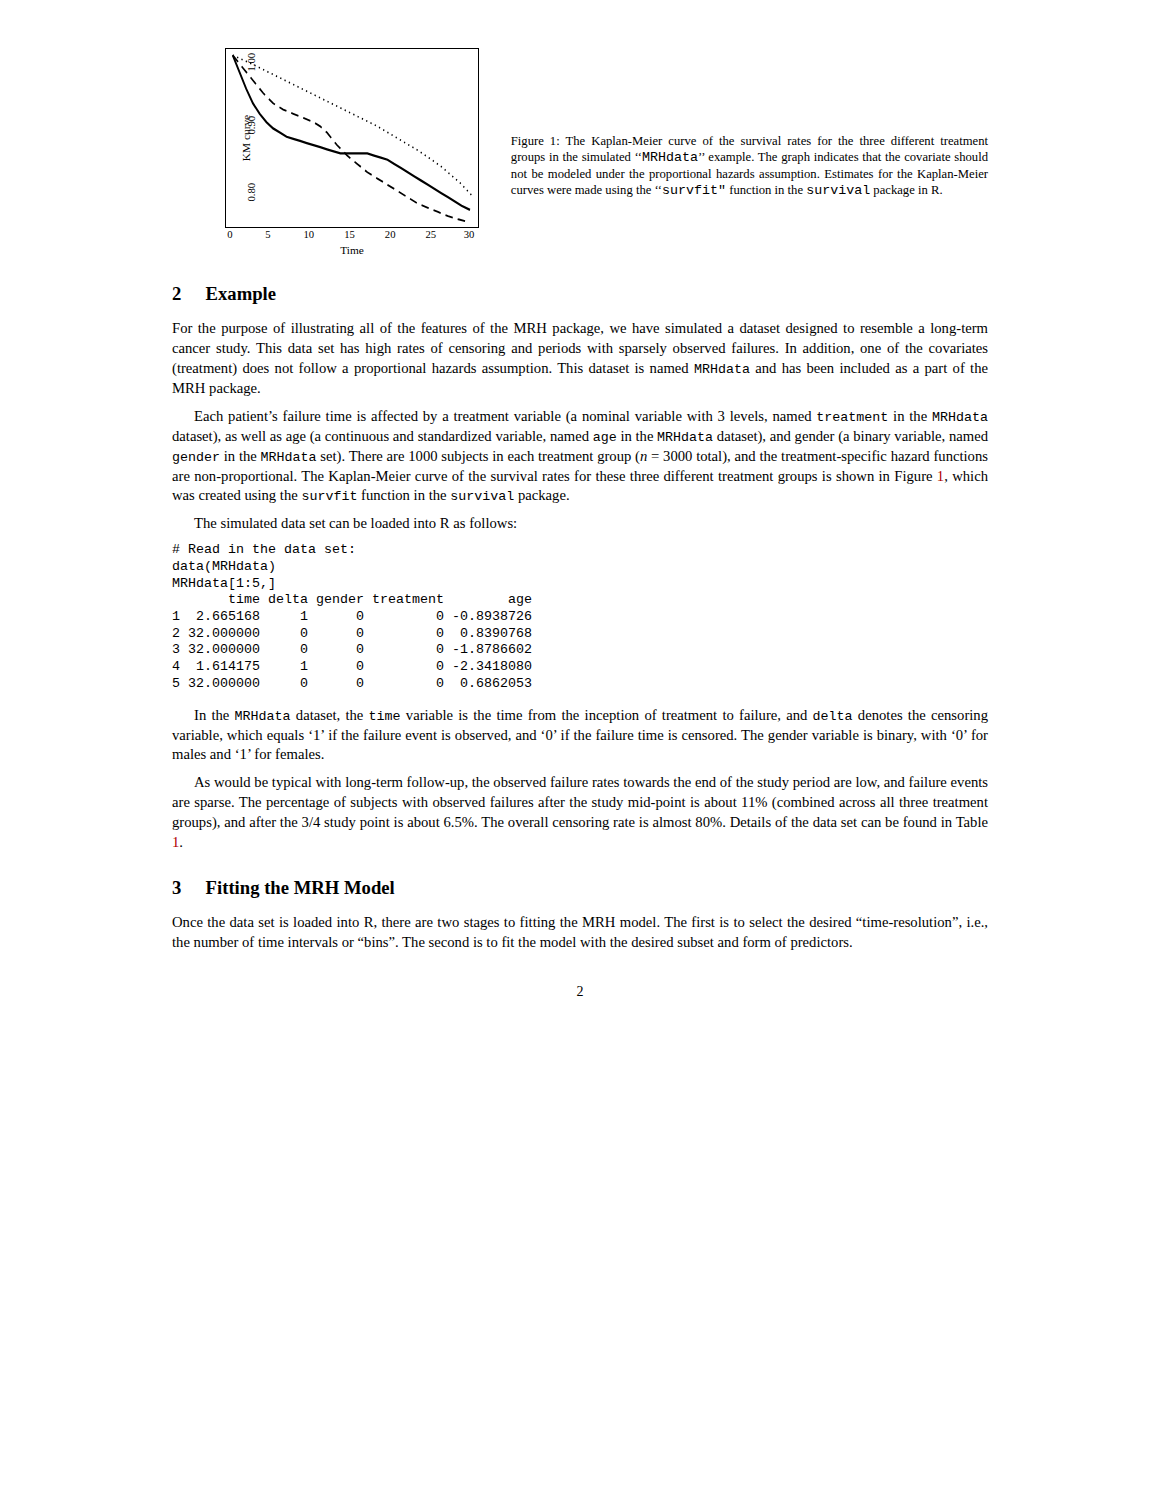KM curve
1.00
0.90
0.80
0 5 10 15 20 25 30
Time
Figure 1: The Kaplan-Meier curve of the survival rates for the three different treatment groups in the simulated ‘‘MRHdata’’ example. The graph indicates that the covariate should not be modeled under the proportional hazards assumption. Estimates for the Kaplan-Meier curves were made using the ‘‘survfit" function in the survival package in R.
2 Example
For the purpose of illustrating all of the features of the MRH package, we have simulated a dataset designed to resemble a long-term cancer study. This data set has high rates of censoring and periods with sparsely observed failures. In addition, one of the covariates (treatment) does not follow a proportional hazards assumption. This dataset is named MRHdata and has been included as a part of the MRH package.
Each patient’s failure time is affected by a treatment variable (a nominal variable with 3 levels, named treatment in the MRHdata dataset), as well as age (a continuous and standardized variable, named age in the MRHdata dataset), and gender (a binary variable, named gender in the MRHdata set). There are 1000 subjects in each treatment group (n = 3000 total), and the treatment-specific hazard functions are non-proportional. The Kaplan-Meier curve of the survival rates for these three different treatment groups is shown in Figure 1, which was created using the survfit function in the survival package.
The simulated data set can be loaded into R as follows:
# Read in the data set:
data(MRHdata)
MRHdata[1:5,]
       time delta gender treatment        age
1  2.665168     1      0         0 -0.8938726
2 32.000000     0      0         0  0.8390768
3 32.000000     0      0         0 -1.8786602
4  1.614175     1      0         0 -2.3418080
5 32.000000     0      0         0  0.6862053
In the MRHdata dataset, the time variable is the time from the inception of treatment to failure, and delta denotes the censoring variable, which equals ‘1’ if the failure event is observed, and ‘0’ if the failure time is censored. The gender variable is binary, with ‘0’ for males and ‘1’ for females.
As would be typical with long-term follow-up, the observed failure rates towards the end of the study period are low, and failure events are sparse. The percentage of subjects with observed failures after the study mid-point is about 11% (combined across all three treatment groups), and after the 3/4 study point is about 6.5%. The overall censoring rate is almost 80%. Details of the data set can be found in Table 1.
3 Fitting the MRH Model
Once the data set is loaded into R, there are two stages to fitting the MRH model. The first is to select the desired “time-resolution”, i.e., the number of time intervals or “bins”. The second is to fit the model with the desired subset and form of predictors.
2